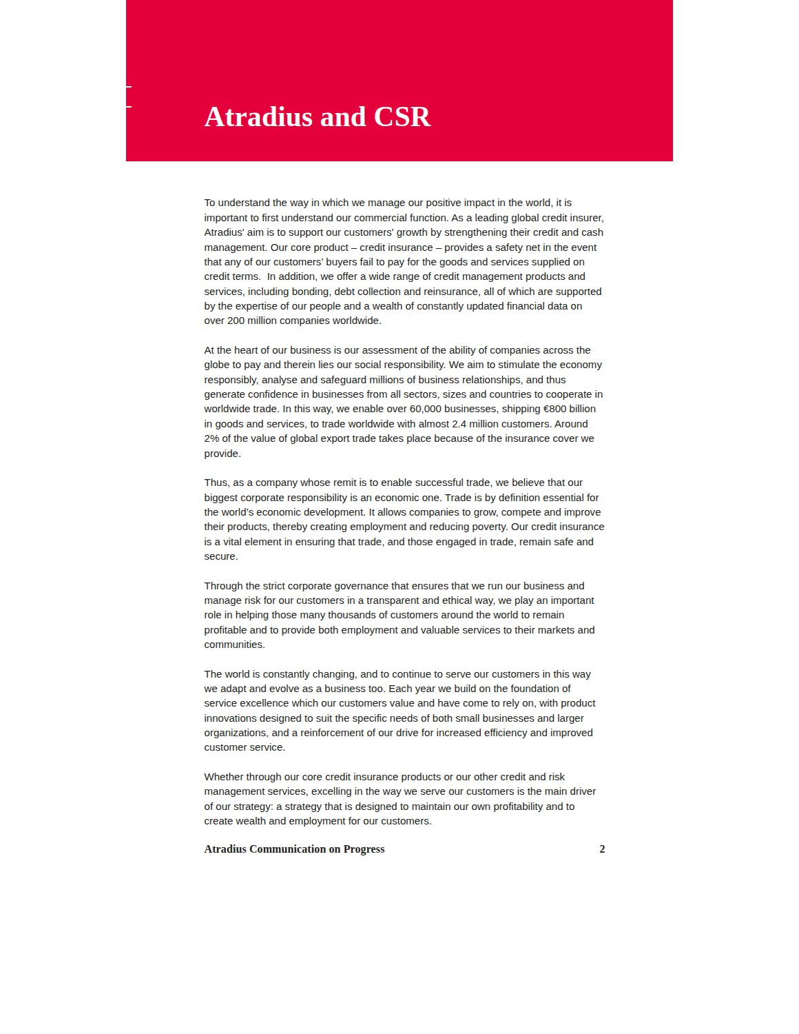Atradius and CSR
To understand the way in which we manage our positive impact in the world, it is important to first understand our commercial function. As a leading global credit insurer, Atradius' aim is to support our customers' growth by strengthening their credit and cash management. Our core product – credit insurance – provides a safety net in the event that any of our customers’ buyers fail to pay for the goods and services supplied on credit terms. In addition, we offer a wide range of credit management products and services, including bonding, debt collection and reinsurance, all of which are supported by the expertise of our people and a wealth of constantly updated financial data on over 200 million companies worldwide.
At the heart of our business is our assessment of the ability of companies across the globe to pay and therein lies our social responsibility. We aim to stimulate the economy responsibly, analyse and safeguard millions of business relationships, and thus generate confidence in businesses from all sectors, sizes and countries to cooperate in worldwide trade. In this way, we enable over 60,000 businesses, shipping €800 billion in goods and services, to trade worldwide with almost 2.4 million customers. Around 2% of the value of global export trade takes place because of the insurance cover we provide.
Thus, as a company whose remit is to enable successful trade, we believe that our biggest corporate responsibility is an economic one. Trade is by definition essential for the world’s economic development. It allows companies to grow, compete and improve their products, thereby creating employment and reducing poverty. Our credit insurance is a vital element in ensuring that trade, and those engaged in trade, remain safe and secure.
Through the strict corporate governance that ensures that we run our business and manage risk for our customers in a transparent and ethical way, we play an important role in helping those many thousands of customers around the world to remain profitable and to provide both employment and valuable services to their markets and communities.
The world is constantly changing, and to continue to serve our customers in this way we adapt and evolve as a business too. Each year we build on the foundation of service excellence which our customers value and have come to rely on, with product innovations designed to suit the specific needs of both small businesses and larger organizations, and a reinforcement of our drive for increased efficiency and improved customer service.
Whether through our core credit insurance products or our other credit and risk management services, excelling in the way we serve our customers is the main driver of our strategy: a strategy that is designed to maintain our own profitability and to create wealth and employment for our customers.
Atradius Communication on Progress 2